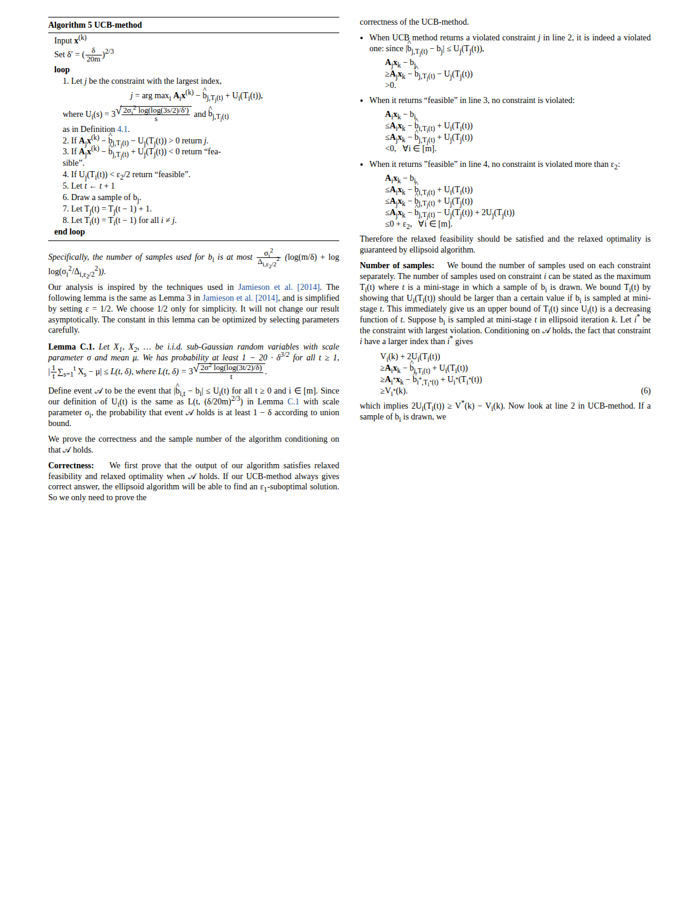Algorithm 5 UCB-method
Input x(k)
Set δ′ = (δ 20m)2/3
loop
1. Let j be the constraint with the largest index,
j = arg maxi Aix(k) − bj,Tj(t) + Ui(Ti(t)),
where Ui(s) = 32σi2 log(log(3s/2)/δ′) s and bj,Tj(t)
as in Definition 4.1.
2. If Ajx(k) − bj,Tj(t) − Uj(Tj(t)) > 0 return j.
3. If Ajx(k) − bj,Tj(t) + Uj(Tj(t)) < 0 return “fea-
sible”.
4. If Uj(Ti(t)) < ε2/2 return “feasible”.
5. Let t ← t + 1
6. Draw a sample of bj.
7. Let Tj(t) = Tj(t − 1) + 1.
8. Let Ti(t) = Ti(t − 1) for all i ≠ j.
end loop
Specifically, the number of samples used for bi is at most σi2 Δi,ε2/22 (log(m/δ) + log log(σi2/Δi,ε2/22)).
Our analysis is inspired by the techniques used in Jamieson et al. [2014]. The following lemma is the same as Lemma 3 in Jamieson et al. [2014], and is simplified by setting ε = 1/2. We choose 1/2 only for simplicity. It will not change our result asymptotically. The constant in this lemma can be optimized by selecting parameters carefully.
Lemma C.1. Let X1, X2, … be i.i.d. sub-Gaussian random variables with scale parameter σ and mean μ. We has probability at least 1 − 20 · δ3/2 for all t ≥ 1, |1 t∑s=1t Xs − μ| ≤ L(t, δ), where L(t, δ) = 32σ2 log(log(3t/2)/δ) t.
Define event 𝒜 to be the event that |bi,t − bi| ≤ Ui(t) for all t ≥ 0 and i ∈ [m]. Since our definition of Ui(t) is the same as L(t, (δ/20m)2/3) in Lemma C.1 with scale parameter σi, the probability that event 𝒜 holds is at least 1 − δ according to union bound.
We prove the correctness and the sample number of the algorithm conditioning on that 𝒜 holds.
Correctness: We first prove that the output of our algorithm satisfies relaxed feasibility and relaxed optimality when 𝒜 holds. If our UCB-method always gives correct answer, the ellipsoid algorithm will be able to find an ε1-suboptimal solution. So we only need to prove the
correctness of the UCB-method.
When UCB method returns a violated constraint j in line 2, it is indeed a violated one: since |bj,Tj(t) − bj| ≤ Uj(Tj(t)),
Ajxk − bj ≥Ajxk − bj,Tj(t) − Uj(Tj(t)) >0.
When it returns “feasible” in line 3, no constraint is violated:
Aixk − bi ≤Aixk − bi,Ti(t) + Ui(Ti(t)) ≤Ajxk − bj,Tj(t) + Uj(Tj(t)) <0, ∀i ∈ [m].
When it returns ”feasible” in line 4, no constraint is violated more than ε2:
Aixk − bi ≤Aixk − bi,Ti(t) + Ui(Ti(t)) ≤Ajxk − bj,Tj(t) + Uj(Tj(t)) ≤Ajxk − bj,Tj(t) − Uj(Tj(t)) + 2Uj(Tj(t)) ≤0 + ε2, ∀i ∈ [m].
Therefore the relaxed feasibility should be satisfied and the relaxed optimality is guaranteed by ellipsoid algorithm.
Number of samples: We bound the number of samples used on each constraint separately. The number of samples used on constraint i can be stated as the maximum Ti(t) where t is a mini-stage in which a sample of bi is drawn. We bound Ti(t) by showing that Ui(Ti(t)) should be larger than a certain value if bi is sampled at mini-stage t. This immediately give us an upper bound of Ti(t) since Ui(t) is a decreasing function of t. Suppose bi is sampled at mini-stage t in ellipsoid iteration k. Let i* be the constraint with largest violation. Conditioning on 𝒜 holds, the fact that constraint i have a larger index than i* gives
Vi(k) + 2Ui(Ti(t)) ≥Aixk − bi,Ti(t) + Ui(Ti(t)) ≥Ai*xk − bi*,Ti*(t) + Ui*(Ti*(t)) ≥Vi*(k).(6)
which implies 2Ui(Ti(t)) ≥ V*(k) − Vi(k). Now look at line 2 in UCB-method. If a sample of bi is drawn, we